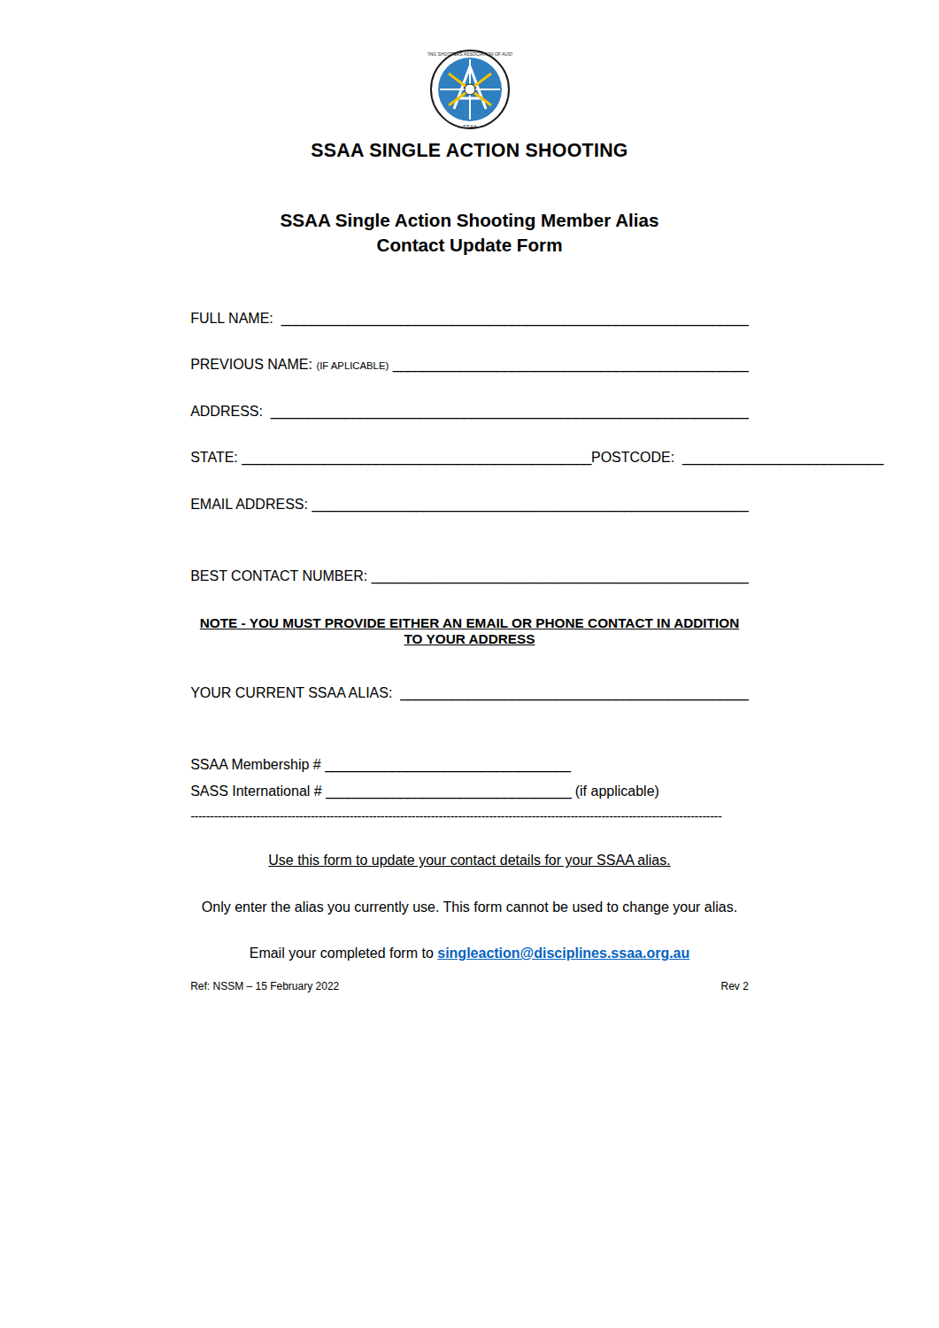SPORTING SHOOTERS ASSOCIATION OF AUSTRALIA SSAA
SSAA SINGLE ACTION SHOOTING
SSAA Single Action Shooting Member Alias
Contact Update Form
FULL NAME: _______________________________________________________________________________
PREVIOUS NAME: (IF APLICABLE) _______________________________________________________________
ADDRESS: ________________________________________________________________________________
STATE: _______________________________________________ POSTCODE: ___________________________
EMAIL ADDRESS: _________________________________________________________________________
BEST CONTACT NUMBER: ___________________________________________________________________
NOTE - YOU MUST PROVIDE EITHER AN EMAIL OR PHONE CONTACT IN ADDITION TO YOUR ADDRESS
YOUR CURRENT SSAA ALIAS: _______________________________________________________________
SSAA Membership # _________________________________
SASS International # _________________________________ (if applicable)
-----------------------------------------------------------------------------------------------------------------------------------------
Use this form to update your contact details for your SSAA alias.
Only enter the alias you currently use. This form cannot be used to change your alias.
Email your completed form to singleaction@disciplines.ssaa.org.au
Ref: NSSM – 15 February 2022 Rev 2